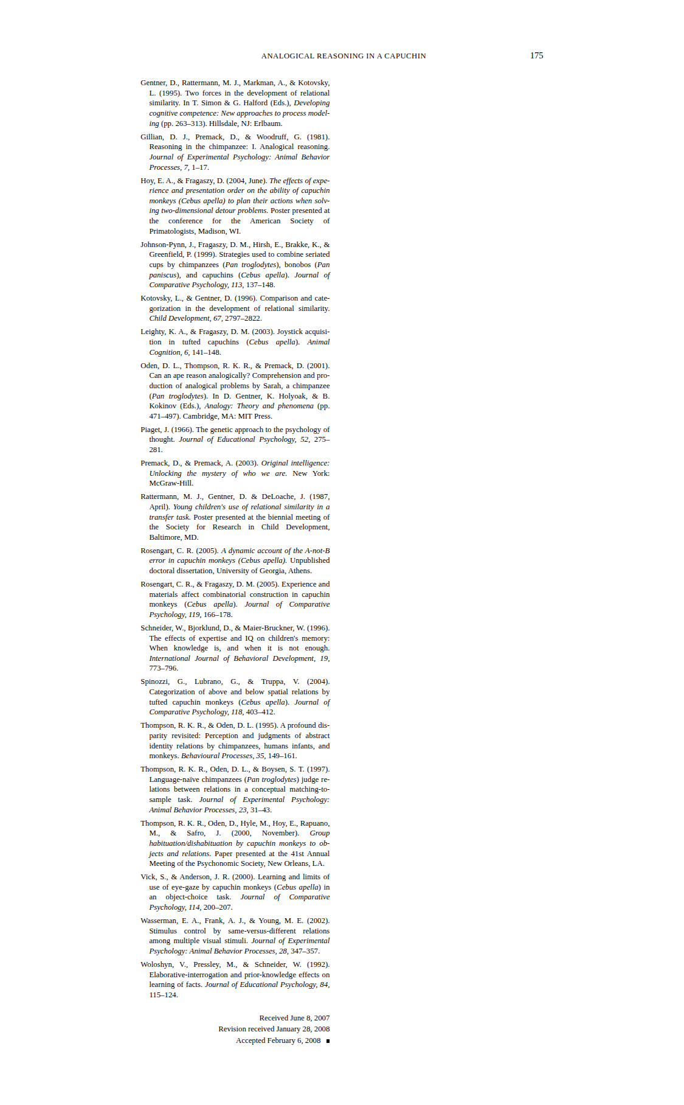Analogical Reasoning in a Capuchin 175
Gentner, D., Rattermann, M. J., Markman, A., & Kotovsky, L. (1995). Two forces in the development of relational similarity. In T. Simon & G. Halford (Eds.), Developing cognitive competence: New approaches to process modeling (pp. 263–313). Hillsdale, NJ: Erlbaum.
Gillian, D. J., Premack, D., & Woodruff, G. (1981). Reasoning in the chimpanzee: I. Analogical reasoning. Journal of Experimental Psychology: Animal Behavior Processes, 7, 1–17.
Hoy, E. A., & Fragaszy, D. (2004, June). The effects of experience and presentation order on the ability of capuchin monkeys (Cebus apella) to plan their actions when solving two-dimensional detour problems. Poster presented at the conference for the American Society of Primatologists, Madison, WI.
Johnson-Pynn, J., Fragaszy, D. M., Hirsh, E., Brakke, K., & Greenfield, P. (1999). Strategies used to combine seriated cups by chimpanzees (Pan troglodytes), bonobos (Pan paniscus), and capuchins (Cebus apella). Journal of Comparative Psychology, 113, 137–148.
Kotovsky, L., & Gentner, D. (1996). Comparison and categorization in the development of relational similarity. Child Development, 67, 2797–2822.
Leighty, K. A., & Fragaszy, D. M. (2003). Joystick acquisition in tufted capuchins (Cebus apella). Animal Cognition, 6, 141–148.
Oden, D. L., Thompson, R. K. R., & Premack, D. (2001). Can an ape reason analogically? Comprehension and production of analogical problems by Sarah, a chimpanzee (Pan troglodytes). In D. Gentner, K. Holyoak, & B. Kokinov (Eds.), Analogy: Theory and phenomena (pp. 471–497). Cambridge, MA: MIT Press.
Piaget, J. (1966). The genetic approach to the psychology of thought. Journal of Educational Psychology, 52, 275–281.
Premack, D., & Premack, A. (2003). Original intelligence: Unlocking the mystery of who we are. New York: McGraw-Hill.
Rattermann, M. J., Gentner, D. & DeLoache, J. (1987, April). Young children's use of relational similarity in a transfer task. Poster presented at the biennial meeting of the Society for Research in Child Development, Baltimore, MD.
Rosengart, C. R. (2005). A dynamic account of the A-not-B error in capuchin monkeys (Cebus apella). Unpublished doctoral dissertation, University of Georgia, Athens.
Rosengart, C. R., & Fragaszy, D. M. (2005). Experience and materials affect combinatorial construction in capuchin monkeys (Cebus apella). Journal of Comparative Psychology, 119, 166–178.
Schneider, W., Bjorklund, D., & Maier-Bruckner, W. (1996). The effects of expertise and IQ on children's memory: When knowledge is, and when it is not enough. International Journal of Behavioral Development, 19, 773–796.
Spinozzi, G., Lubrano, G., & Truppa, V. (2004). Categorization of above and below spatial relations by tufted capuchin monkeys (Cebus apella). Journal of Comparative Psychology, 118, 403–412.
Thompson, R. K. R., & Oden, D. L. (1995). A profound disparity revisited: Perception and judgments of abstract identity relations by chimpanzees, humans infants, and monkeys. Behavioural Processes, 35, 149–161.
Thompson, R. K. R., Oden, D. L., & Boysen, S. T. (1997). Language-naïve chimpanzees (Pan troglodytes) judge relations between relations in a conceptual matching-to-sample task. Journal of Experimental Psychology: Animal Behavior Processes, 23, 31–43.
Thompson, R. K. R., Oden, D., Hyle, M., Hoy, E., Rapuano, M., & Safro, J. (2000, November). Group habituation/dishabituation by capuchin monkeys to objects and relations. Paper presented at the 41st Annual Meeting of the Psychonomic Society, New Orleans, LA.
Vick, S., & Anderson, J. R. (2000). Learning and limits of use of eye-gaze by capuchin monkeys (Cebus apella) in an object-choice task. Journal of Comparative Psychology, 114, 200–207.
Wasserman, E. A., Frank, A. J., & Young, M. E. (2002). Stimulus control by same-versus-different relations among multiple visual stimuli. Journal of Experimental Psychology: Animal Behavior Processes, 28, 347–357.
Woloshyn, V., Pressley, M., & Schneider, W. (1992). Elaborative-interrogation and prior-knowledge effects on learning of facts. Journal of Educational Psychology, 84, 115–124.
Received June 8, 2007
Revision received January 28, 2008
Accepted February 6, 2008